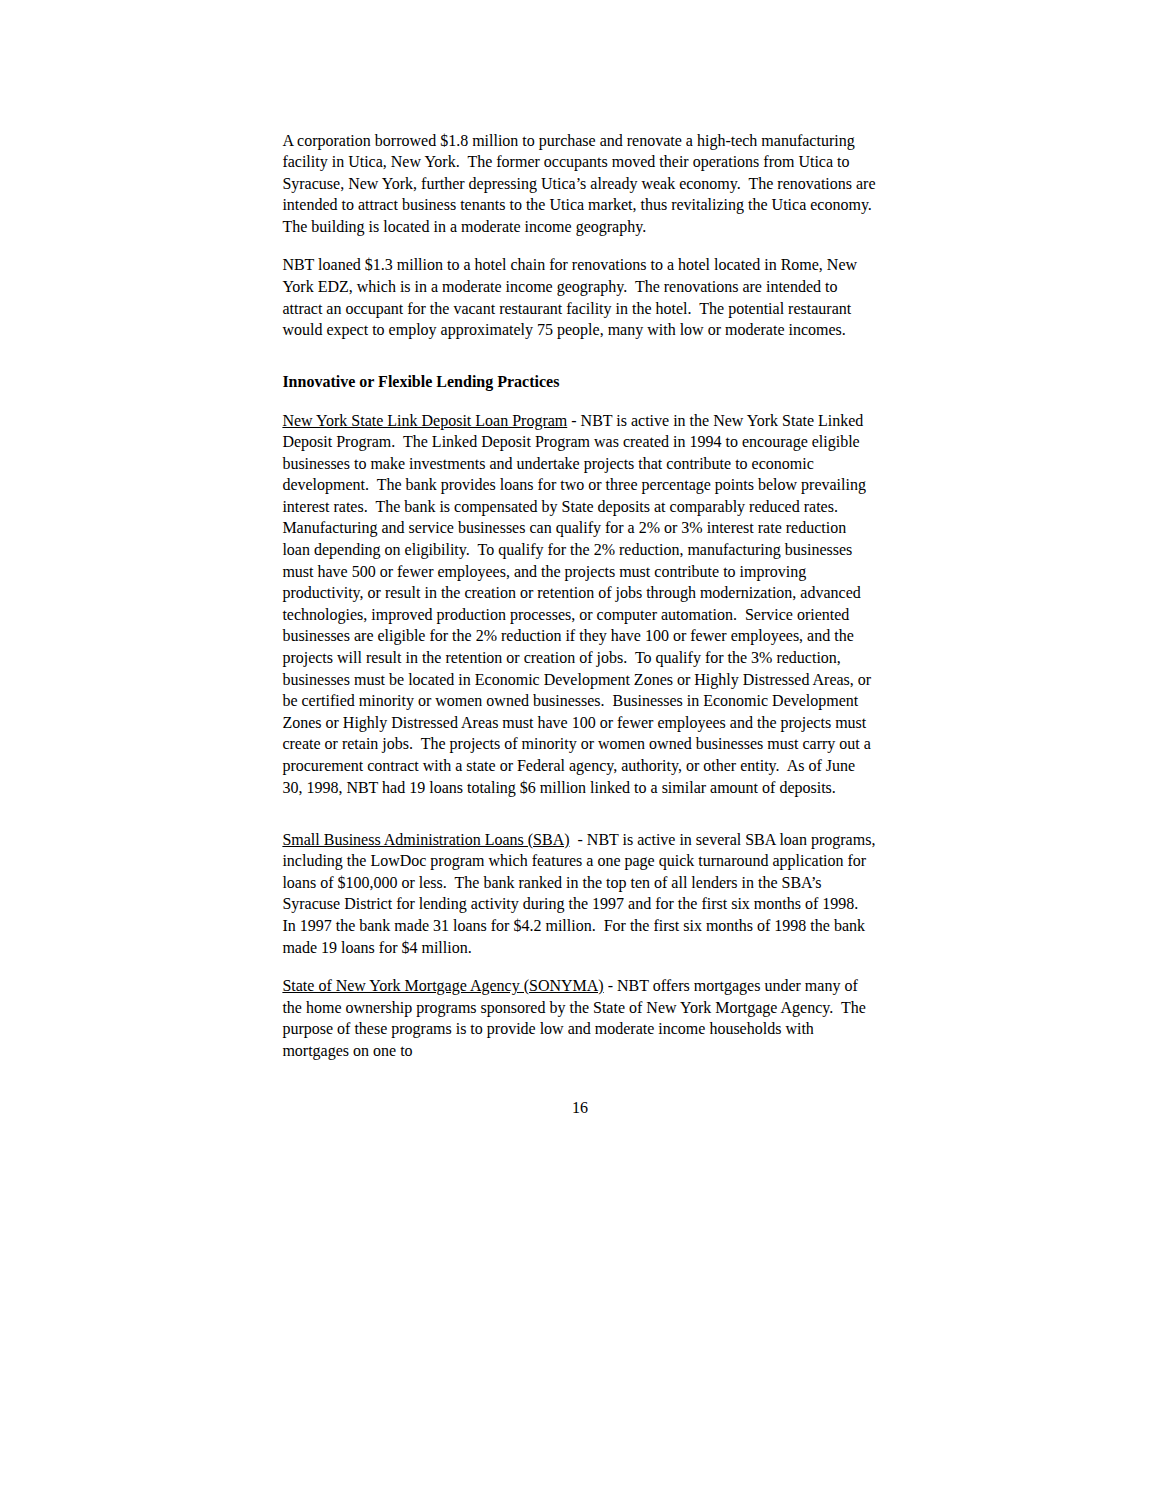A corporation borrowed $1.8 million to purchase and renovate a high-tech manufacturing facility in Utica, New York. The former occupants moved their operations from Utica to Syracuse, New York, further depressing Utica’s already weak economy. The renovations are intended to attract business tenants to the Utica market, thus revitalizing the Utica economy. The building is located in a moderate income geography.
NBT loaned $1.3 million to a hotel chain for renovations to a hotel located in Rome, New York EDZ, which is in a moderate income geography. The renovations are intended to attract an occupant for the vacant restaurant facility in the hotel. The potential restaurant would expect to employ approximately 75 people, many with low or moderate incomes.
Innovative or Flexible Lending Practices
New York State Link Deposit Loan Program - NBT is active in the New York State Linked Deposit Program. The Linked Deposit Program was created in 1994 to encourage eligible businesses to make investments and undertake projects that contribute to economic development. The bank provides loans for two or three percentage points below prevailing interest rates. The bank is compensated by State deposits at comparably reduced rates. Manufacturing and service businesses can qualify for a 2% or 3% interest rate reduction loan depending on eligibility. To qualify for the 2% reduction, manufacturing businesses must have 500 or fewer employees, and the projects must contribute to improving productivity, or result in the creation or retention of jobs through modernization, advanced technologies, improved production processes, or computer automation. Service oriented businesses are eligible for the 2% reduction if they have 100 or fewer employees, and the projects will result in the retention or creation of jobs. To qualify for the 3% reduction, businesses must be located in Economic Development Zones or Highly Distressed Areas, or be certified minority or women owned businesses. Businesses in Economic Development Zones or Highly Distressed Areas must have 100 or fewer employees and the projects must create or retain jobs. The projects of minority or women owned businesses must carry out a procurement contract with a state or Federal agency, authority, or other entity. As of June 30, 1998, NBT had 19 loans totaling $6 million linked to a similar amount of deposits.
Small Business Administration Loans (SBA) - NBT is active in several SBA loan programs, including the LowDoc program which features a one page quick turnaround application for loans of $100,000 or less. The bank ranked in the top ten of all lenders in the SBA’s Syracuse District for lending activity during the 1997 and for the first six months of 1998. In 1997 the bank made 31 loans for $4.2 million. For the first six months of 1998 the bank made 19 loans for $4 million.
State of New York Mortgage Agency (SONYMA) - NBT offers mortgages under many of the home ownership programs sponsored by the State of New York Mortgage Agency. The purpose of these programs is to provide low and moderate income households with mortgages on one to
16